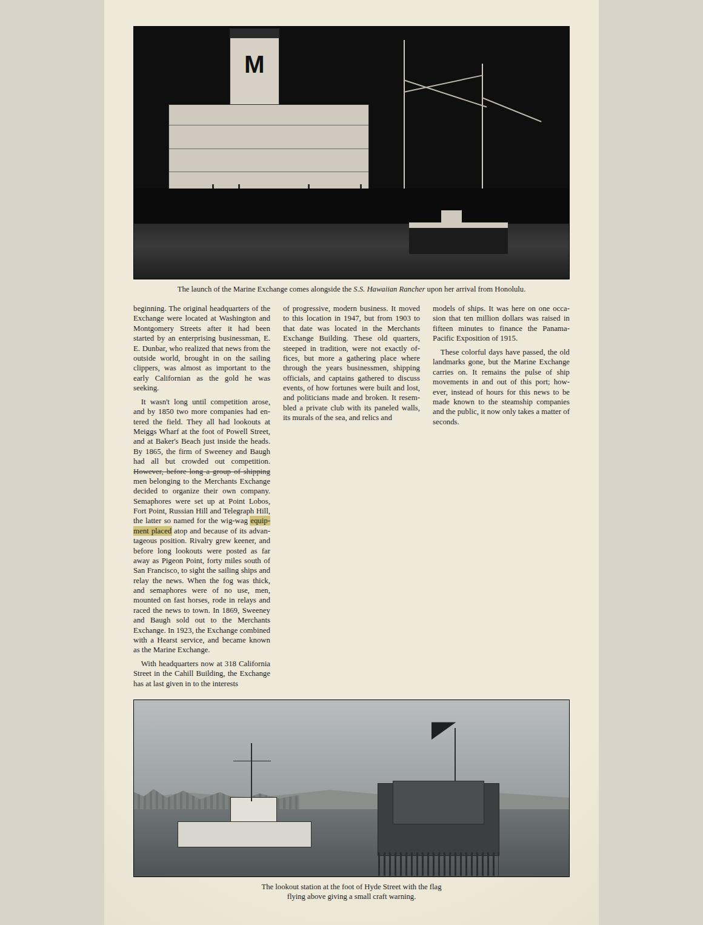M
The launch of the Marine Exchange comes alongside the S.S. Hawaiian Rancher upon her arrival from Honolulu.
beginning. The original headquarters of the Exchange were located at Washington and Montgomery Streets after it had been started by an enterprising businessman, E. E. Dunbar, who realized that news from the outside world, brought in on the sailing clippers, was almost as important to the early Californian as the gold he was seeking.
It wasn't long until competition arose, and by 1850 two more companies had entered the field. They all had lookouts at Meiggs Wharf at the foot of Powell Street, and at Baker's Beach just inside the heads. By 1865, the firm of Sweeney and Baugh had all but crowded out competition. However, before long a group of shipping men belonging to the Merchants Exchange decided to organize their own company. Semaphores were set up at Point Lobos, Fort Point, Russian Hill and Telegraph Hill, the latter so named for the wig-wag equipment placed atop and because of its advantageous position. Rivalry grew keener, and before long lookouts were posted as far away as Pigeon Point, forty miles south of San Francisco, to sight the sailing ships and relay the news. When the fog was thick, and semaphores were of no use, men, mounted on fast horses, rode in relays and raced the news to town. In 1869, Sweeney and Baugh sold out to the Merchants Exchange. In 1923, the Exchange combined with a Hearst service, and became known as the Marine Exchange.
With headquarters now at 318 California Street in the Cahill Building, the Exchange has at last given in to the interests
of progressive, modern business. It moved to this location in 1947, but from 1903 to that date was located in the Merchants Exchange Building. These old quarters, steeped in tradition, were not exactly offices, but more a gathering place where through the years businessmen, shipping officials, and captains gathered to discuss events, of how fortunes were built and lost, and politicians made and broken. It resembled a private club with its paneled walls, its murals of the sea, and relics and
models of ships. It was here on one occasion that ten million dollars was raised in fifteen minutes to finance the Panama-Pacific Exposition of 1915.
These colorful days have passed, the old landmarks gone, but the Marine Exchange carries on. It remains the pulse of ship movements in and out of this port; however, instead of hours for this news to be made known to the steamship companies and the public, it now only takes a matter of seconds.
The lookout station at the foot of Hyde Street with the flag
flying above giving a small craft warning.